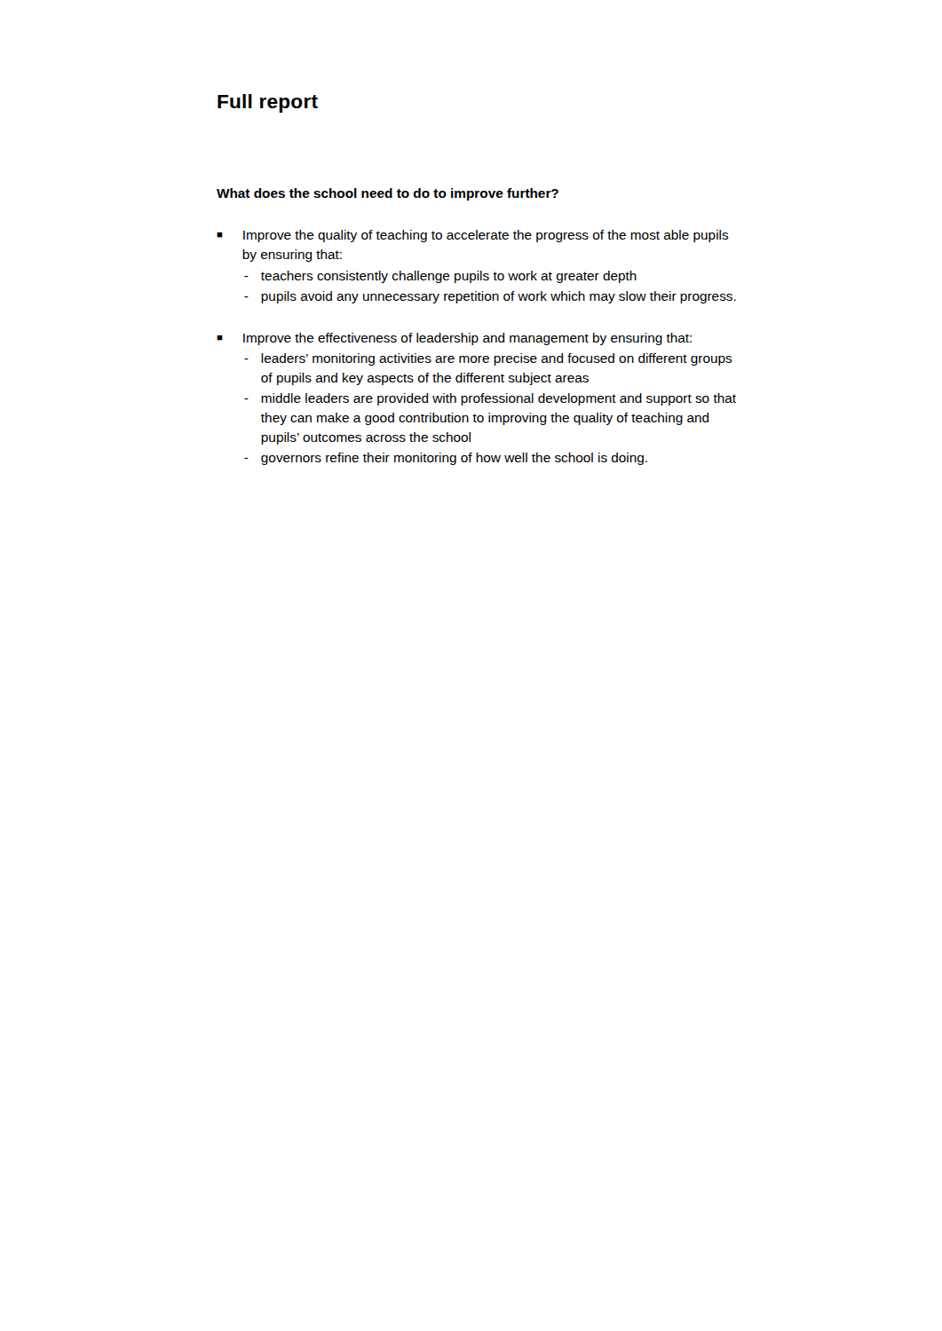Full report
What does the school need to do to improve further?
Improve the quality of teaching to accelerate the progress of the most able pupils by ensuring that:
teachers consistently challenge pupils to work at greater depth
pupils avoid any unnecessary repetition of work which may slow their progress.
Improve the effectiveness of leadership and management by ensuring that:
leaders’ monitoring activities are more precise and focused on different groups of pupils and key aspects of the different subject areas
middle leaders are provided with professional development and support so that they can make a good contribution to improving the quality of teaching and pupils’ outcomes across the school
governors refine their monitoring of how well the school is doing.